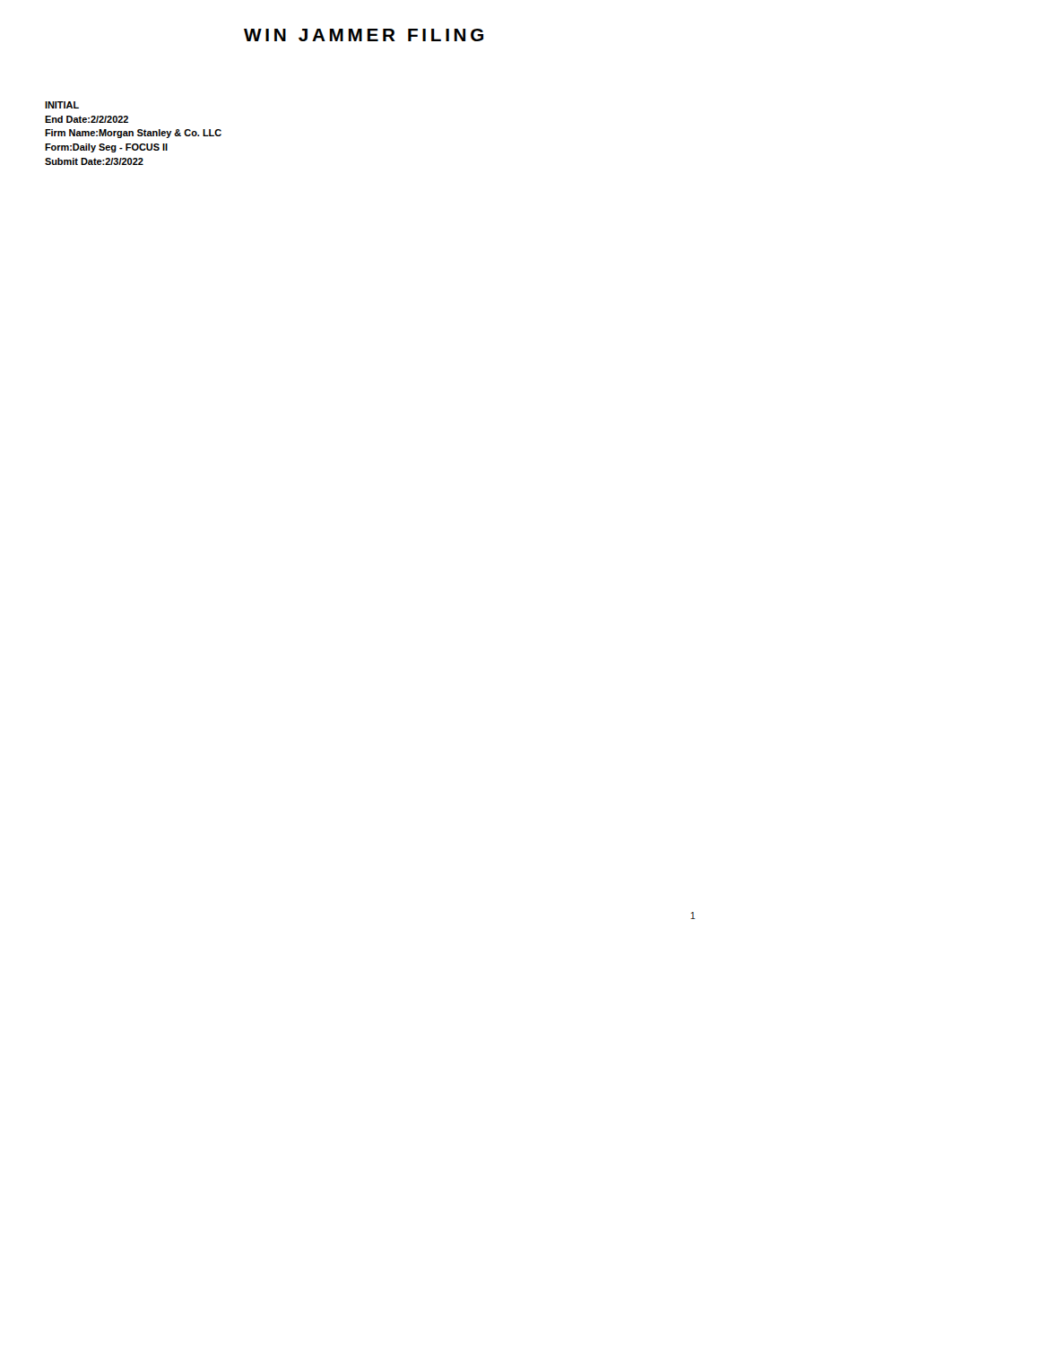WIN JAMMER FILING
INITIAL
End Date:2/2/2022
Firm Name:Morgan Stanley & Co. LLC
Form:Daily Seg - FOCUS II
Submit Date:2/3/2022
1